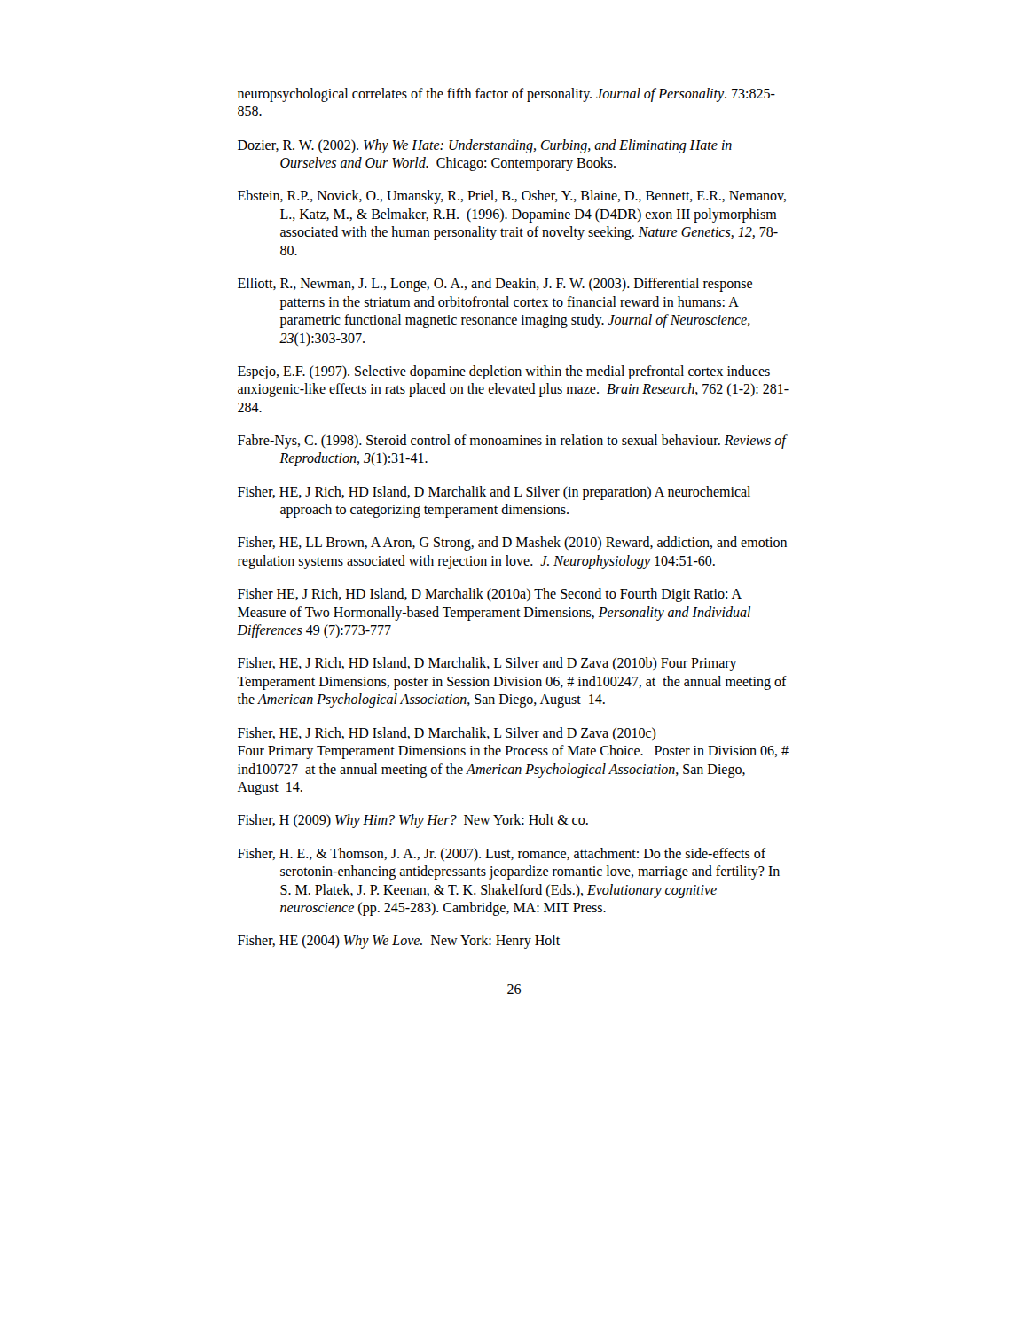neuropsychological correlates of the fifth factor of personality. Journal of Personality. 73:825-858.
Dozier, R. W. (2002). Why We Hate: Understanding, Curbing, and Eliminating Hate in Ourselves and Our World. Chicago: Contemporary Books.
Ebstein, R.P., Novick, O., Umansky, R., Priel, B., Osher, Y., Blaine, D., Bennett, E.R., Nemanov, L., Katz, M., & Belmaker, R.H. (1996). Dopamine D4 (D4DR) exon III polymorphism associated with the human personality trait of novelty seeking. Nature Genetics, 12, 78-80.
Elliott, R., Newman, J. L., Longe, O. A., and Deakin, J. F. W. (2003). Differential response patterns in the striatum and orbitofrontal cortex to financial reward in humans: A parametric functional magnetic resonance imaging study. Journal of Neuroscience, 23(1):303-307.
Espejo, E.F. (1997). Selective dopamine depletion within the medial prefrontal cortex induces anxiogenic-like effects in rats placed on the elevated plus maze. Brain Research, 762 (1-2): 281-284.
Fabre-Nys, C. (1998). Steroid control of monoamines in relation to sexual behaviour. Reviews of Reproduction, 3(1):31-41.
Fisher, HE, J Rich, HD Island, D Marchalik and L Silver (in preparation) A neurochemical approach to categorizing temperament dimensions.
Fisher, HE, LL Brown, A Aron, G Strong, and D Mashek (2010) Reward, addiction, and emotion regulation systems associated with rejection in love. J. Neurophysiology 104:51-60.
Fisher HE, J Rich, HD Island, D Marchalik (2010a) The Second to Fourth Digit Ratio: A Measure of Two Hormonally-based Temperament Dimensions, Personality and Individual Differences 49 (7):773-777
Fisher, HE, J Rich, HD Island, D Marchalik, L Silver and D Zava (2010b) Four Primary Temperament Dimensions, poster in Session Division 06, # ind100247, at the annual meeting of the American Psychological Association, San Diego, August 14.
Fisher, HE, J Rich, HD Island, D Marchalik, L Silver and D Zava (2010c)
Four Primary Temperament Dimensions in the Process of Mate Choice. Poster in Division 06, # ind100727 at the annual meeting of the American Psychological Association, San Diego, August 14.
Fisher, H (2009) Why Him? Why Her? New York: Holt & co.
Fisher, H. E., & Thomson, J. A., Jr. (2007). Lust, romance, attachment: Do the side-effects of serotonin-enhancing antidepressants jeopardize romantic love, marriage and fertility? In S. M. Platek, J. P. Keenan, & T. K. Shakelford (Eds.), Evolutionary cognitive neuroscience (pp. 245-283). Cambridge, MA: MIT Press.
Fisher, HE (2004) Why We Love. New York: Henry Holt
26